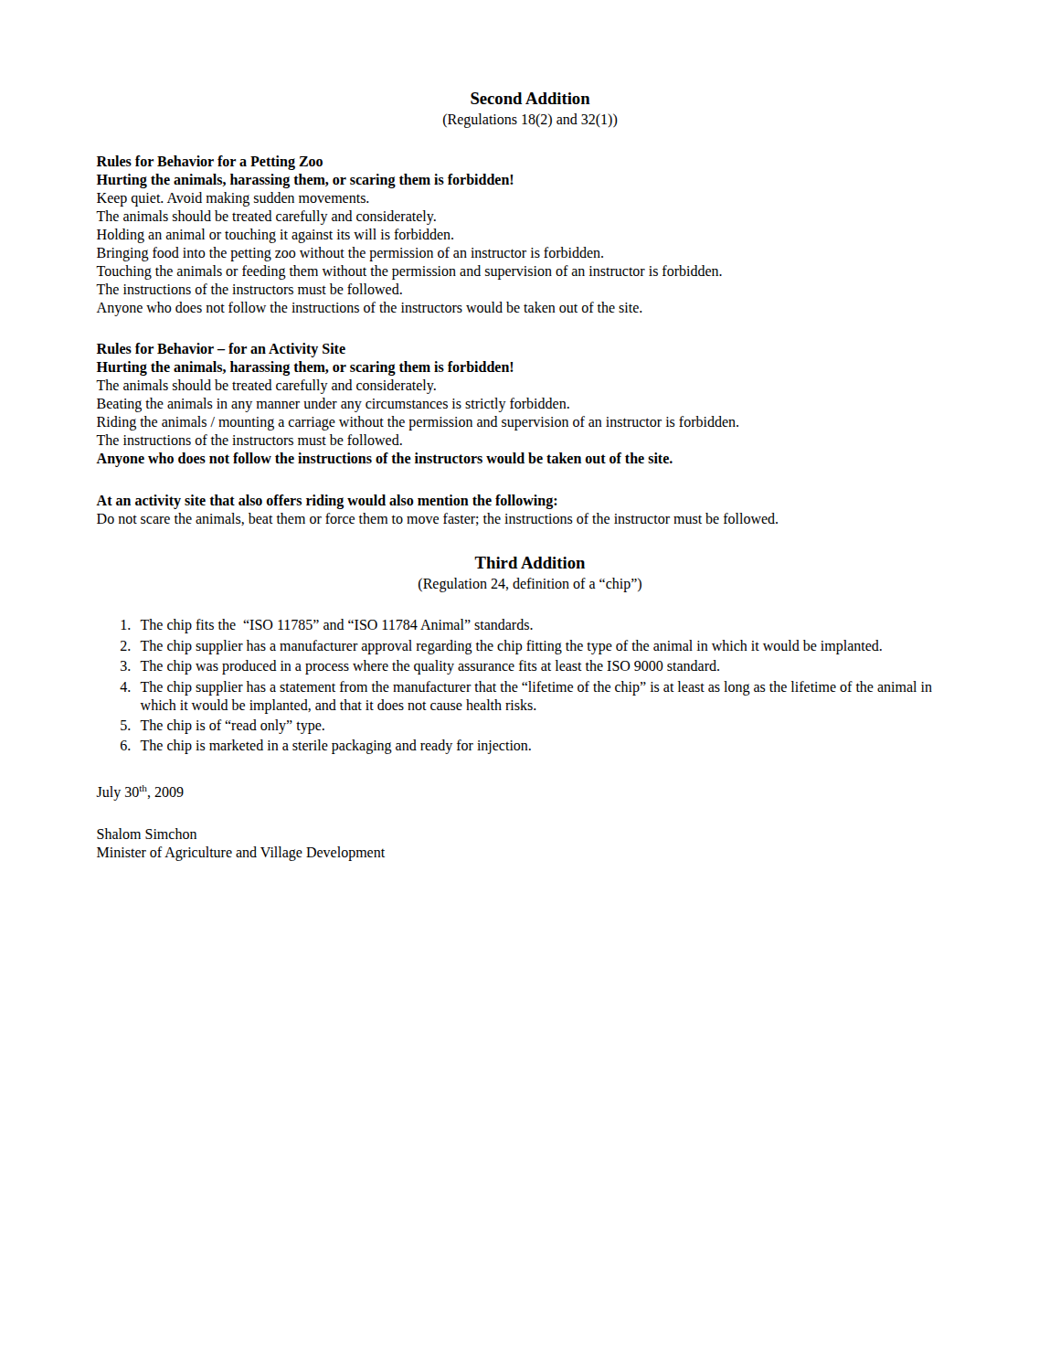Second Addition
(Regulations 18(2) and 32(1))
Rules for Behavior for a Petting Zoo
Hurting the animals, harassing them, or scaring them is forbidden!
Keep quiet. Avoid making sudden movements.
The animals should be treated carefully and considerately.
Holding an animal or touching it against its will is forbidden.
Bringing food into the petting zoo without the permission of an instructor is forbidden.
Touching the animals or feeding them without the permission and supervision of an instructor is forbidden.
The instructions of the instructors must be followed.
Anyone who does not follow the instructions of the instructors would be taken out of the site.
Rules for Behavior – for an Activity Site
Hurting the animals, harassing them, or scaring them is forbidden!
The animals should be treated carefully and considerately.
Beating the animals in any manner under any circumstances is strictly forbidden.
Riding the animals / mounting a carriage without the permission and supervision of an instructor is forbidden.
The instructions of the instructors must be followed.
Anyone who does not follow the instructions of the instructors would be taken out of the site.
At an activity site that also offers riding would also mention the following:
Do not scare the animals, beat them or force them to move faster; the instructions of the instructor must be followed.
Third Addition
(Regulation 24, definition of a “chip”)
The chip fits the “ISO 11785” and “ISO 11784 Animal” standards.
The chip supplier has a manufacturer approval regarding the chip fitting the type of the animal in which it would be implanted.
The chip was produced in a process where the quality assurance fits at least the ISO 9000 standard.
The chip supplier has a statement from the manufacturer that the “lifetime of the chip” is at least as long as the lifetime of the animal in which it would be implanted, and that it does not cause health risks.
The chip is of “read only” type.
The chip is marketed in a sterile packaging and ready for injection.
July 30th, 2009
Shalom Simchon
Minister of Agriculture and Village Development